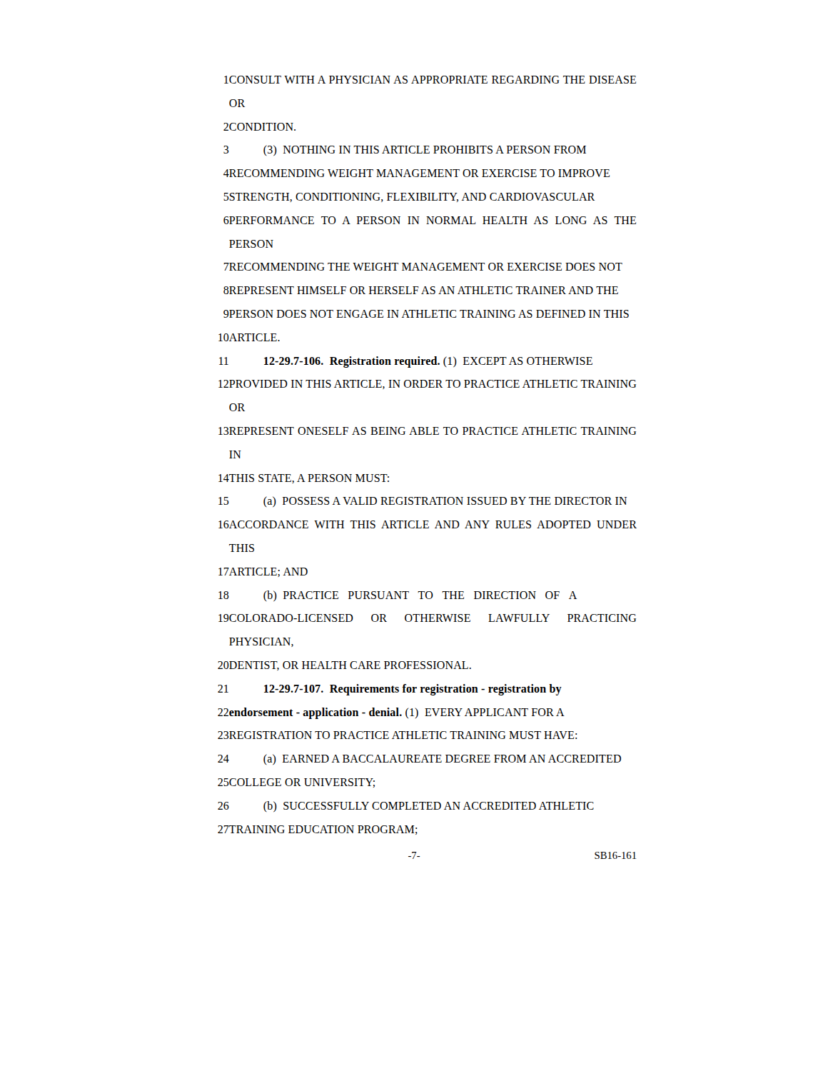| 1 | CONSULT WITH A PHYSICIAN AS APPROPRIATE REGARDING THE DISEASE OR |
| 2 | CONDITION. |
| 3 | (3) NOTHING IN THIS ARTICLE PROHIBITS A PERSON FROM |
| 4 | RECOMMENDING WEIGHT MANAGEMENT OR EXERCISE TO IMPROVE |
| 5 | STRENGTH, CONDITIONING, FLEXIBILITY, AND CARDIOVASCULAR |
| 6 | PERFORMANCE TO A PERSON IN NORMAL HEALTH AS LONG AS THE PERSON |
| 7 | RECOMMENDING THE WEIGHT MANAGEMENT OR EXERCISE DOES NOT |
| 8 | REPRESENT HIMSELF OR HERSELF AS AN ATHLETIC TRAINER AND THE |
| 9 | PERSON DOES NOT ENGAGE IN ATHLETIC TRAINING AS DEFINED IN THIS |
| 10 | ARTICLE. |
| 11 | 12-29.7-106. Registration required. (1) EXCEPT AS OTHERWISE |
| 12 | PROVIDED IN THIS ARTICLE, IN ORDER TO PRACTICE ATHLETIC TRAINING OR |
| 13 | REPRESENT ONESELF AS BEING ABLE TO PRACTICE ATHLETIC TRAINING IN |
| 14 | THIS STATE, A PERSON MUST: |
| 15 | (a) POSSESS A VALID REGISTRATION ISSUED BY THE DIRECTOR IN |
| 16 | ACCORDANCE WITH THIS ARTICLE AND ANY RULES ADOPTED UNDER THIS |
| 17 | ARTICLE; AND |
| 18 | (b) PRACTICE PURSUANT TO THE DIRECTION OF A |
| 19 | COLORADO-LICENSED OR OTHERWISE LAWFULLY PRACTICING PHYSICIAN, |
| 20 | DENTIST, OR HEALTH CARE PROFESSIONAL. |
| 21 | 12-29.7-107. Requirements for registration - registration by |
| 22 | endorsement - application - denial. (1) EVERY APPLICANT FOR A |
| 23 | REGISTRATION TO PRACTICE ATHLETIC TRAINING MUST HAVE: |
| 24 | (a) EARNED A BACCALAUREATE DEGREE FROM AN ACCREDITED |
| 25 | COLLEGE OR UNIVERSITY; |
| 26 | (b) SUCCESSFULLY COMPLETED AN ACCREDITED ATHLETIC |
| 27 | TRAINING EDUCATION PROGRAM; |
-7- SB16-161